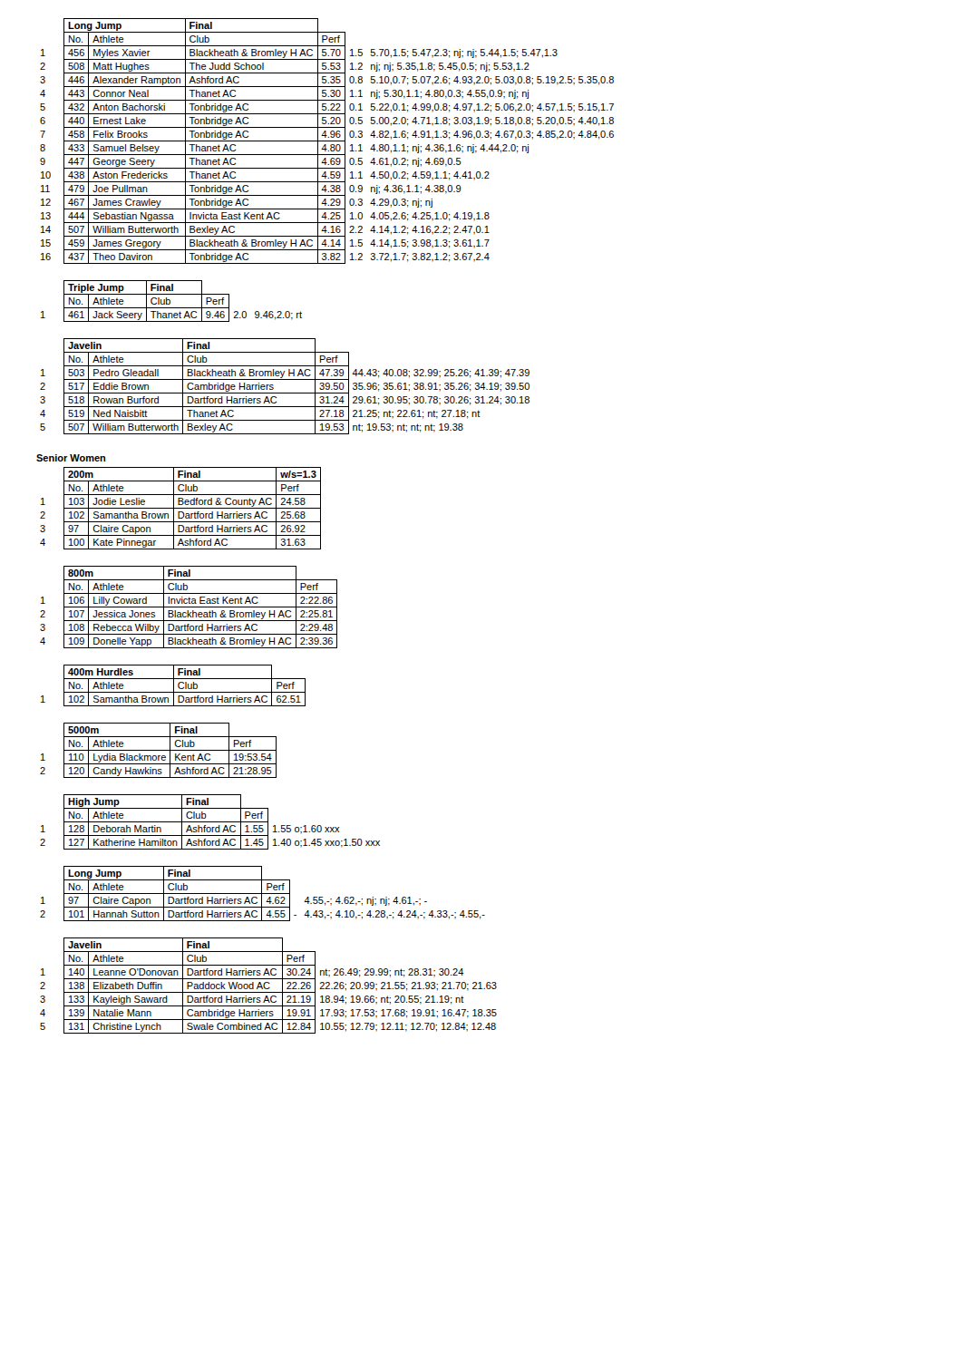| | Long Jump | Final | | | |
| | No. | Athlete | Club | Perf | | |
| 1 | 456 | Myles Xavier | Blackheath & Bromley H AC | 5.70 | 1.5 | 5.70,1.5; 5.47,2.3; nj; nj; 5.44,1.5; 5.47,1.3 |
| 2 | 508 | Matt Hughes | The Judd School | 5.53 | 1.2 | nj; nj; 5.35,1.8; 5.45,0.5; nj; 5.53,1.2 |
| 3 | 446 | Alexander Rampton | Ashford AC | 5.35 | 0.8 | 5.10,0.7; 5.07,2.6; 4.93,2.0; 5.03,0.8; 5.19,2.5; 5.35,0.8 |
| 4 | 443 | Connor Neal | Thanet AC | 5.30 | 1.1 | nj; 5.30,1.1; 4.80,0.3; 4.55,0.9; nj; nj |
| 5 | 432 | Anton Bachorski | Tonbridge AC | 5.22 | 0.1 | 5.22,0.1; 4.99,0.8; 4.97,1.2; 5.06,2.0; 4.57,1.5; 5.15,1.7 |
| 6 | 440 | Ernest Lake | Tonbridge AC | 5.20 | 0.5 | 5.00,2.0; 4.71,1.8; 3.03,1.9; 5.18,0.8; 5.20,0.5; 4.40,1.8 |
| 7 | 458 | Felix Brooks | Tonbridge AC | 4.96 | 0.3 | 4.82,1.6; 4.91,1.3; 4.96,0.3; 4.67,0.3; 4.85,2.0; 4.84,0.6 |
| 8 | 433 | Samuel Belsey | Thanet AC | 4.80 | 1.1 | 4.80,1.1; nj; 4.36,1.6; nj; 4.44,2.0; nj |
| 9 | 447 | George Seery | Thanet AC | 4.69 | 0.5 | 4.61,0.2; nj; 4.69,0.5 |
| 10 | 438 | Aston Fredericks | Thanet AC | 4.59 | 1.1 | 4.50,0.2; 4.59,1.1; 4.41,0.2 |
| 11 | 479 | Joe Pullman | Tonbridge AC | 4.38 | 0.9 | nj; 4.36,1.1; 4.38,0.9 |
| 12 | 467 | James Crawley | Tonbridge AC | 4.29 | 0.3 | 4.29,0.3; nj; nj |
| 13 | 444 | Sebastian Ngassa | Invicta East Kent AC | 4.25 | 1.0 | 4.05,2.6; 4.25,1.0; 4.19,1.8 |
| 14 | 507 | William Butterworth | Bexley AC | 4.16 | 2.2 | 4.14,1.2; 4.16,2.2; 2.47,0.1 |
| 15 | 459 | James Gregory | Blackheath & Bromley H AC | 4.14 | 1.5 | 4.14,1.5; 3.98,1.3; 3.61,1.7 |
| 16 | 437 | Theo Daviron | Tonbridge AC | 3.82 | 1.2 | 3.72,1.7; 3.82,1.2; 3.67,2.4 |
| | Triple Jump | Final | | | |
| | No. | Athlete | Club | Perf | | |
| 1 | 461 | Jack Seery | Thanet AC | 9.46 | 2.0 | 9.46,2.0; rt |
| | Javelin | Final | | |
| | No. | Athlete | Club | Perf | |
| 1 | 503 | Pedro Gleadall | Blackheath & Bromley H AC | 47.39 | 44.43; 40.08; 32.99; 25.26; 41.39; 47.39 |
| 2 | 517 | Eddie Brown | Cambridge Harriers | 39.50 | 35.96; 35.61; 38.91; 35.26; 34.19; 39.50 |
| 3 | 518 | Rowan Burford | Dartford Harriers AC | 31.24 | 29.61; 30.95; 30.78; 30.26; 31.24; 30.18 |
| 4 | 519 | Ned Naisbitt | Thanet AC | 27.18 | 21.25; nt; 22.61; nt; 27.18; nt |
| 5 | 507 | William Butterworth | Bexley AC | 19.53 | nt; 19.53; nt; nt; nt; 19.38 |
Senior Women
| | 200m | Final | w/s=1.3 |
| | No. | Athlete | Club | Perf |
| 1 | 103 | Jodie Leslie | Bedford & County AC | 24.58 |
| 2 | 102 | Samantha Brown | Dartford Harriers AC | 25.68 |
| 3 | 97 | Claire Capon | Dartford Harriers AC | 26.92 |
| 4 | 100 | Kate Pinnegar | Ashford AC | 31.63 |
| | 800m | Final | |
| | No. | Athlete | Club | Perf |
| 1 | 106 | Lilly Coward | Invicta East Kent AC | 2:22.86 |
| 2 | 107 | Jessica Jones | Blackheath & Bromley H AC | 2:25.81 |
| 3 | 108 | Rebecca Wilby | Dartford Harriers AC | 2:29.48 |
| 4 | 109 | Donelle Yapp | Blackheath & Bromley H AC | 2:39.36 |
| | 400m Hurdles | Final | |
| | No. | Athlete | Club | Perf |
| 1 | 102 | Samantha Brown | Dartford Harriers AC | 62.51 |
| | 5000m | Final | |
| | No. | Athlete | Club | Perf |
| 1 | 110 | Lydia Blackmore | Kent AC | 19:53.54 |
| 2 | 120 | Candy Hawkins | Ashford AC | 21:28.95 |
| | High Jump | Final | | |
| | No. | Athlete | Club | Perf | |
| 1 | 128 | Deborah Martin | Ashford AC | 1.55 | 1.55 o;1.60 xxx |
| 2 | 127 | Katherine Hamilton | Ashford AC | 1.45 | 1.40 o;1.45 xxo;1.50 xxx |
| | Long Jump | Final | | | |
| | No. | Athlete | Club | Perf | | |
| 1 | 97 | Claire Capon | Dartford Harriers AC | 4.62 | | 4.55,-; 4.62,-; nj; nj; 4.61,-; - |
| 2 | 101 | Hannah Sutton | Dartford Harriers AC | 4.55 | - | 4.43,-; 4.10,-; 4.28,-; 4.24,-; 4.33,-; 4.55,- |
| | Javelin | Final | | |
| | No. | Athlete | Club | Perf | |
| 1 | 140 | Leanne O'Donovan | Dartford Harriers AC | 30.24 | nt; 26.49; 29.99; nt; 28.31; 30.24 |
| 2 | 138 | Elizabeth Duffin | Paddock Wood AC | 22.26 | 22.26; 20.99; 21.55; 21.93; 21.70; 21.63 |
| 3 | 133 | Kayleigh Saward | Dartford Harriers AC | 21.19 | 18.94; 19.66; nt; 20.55; 21.19; nt |
| 4 | 139 | Natalie Mann | Cambridge Harriers | 19.91 | 17.93; 17.53; 17.68; 19.91; 16.47; 18.35 |
| 5 | 131 | Christine Lynch | Swale Combined AC | 12.84 | 10.55; 12.79; 12.11; 12.70; 12.84; 12.48 |